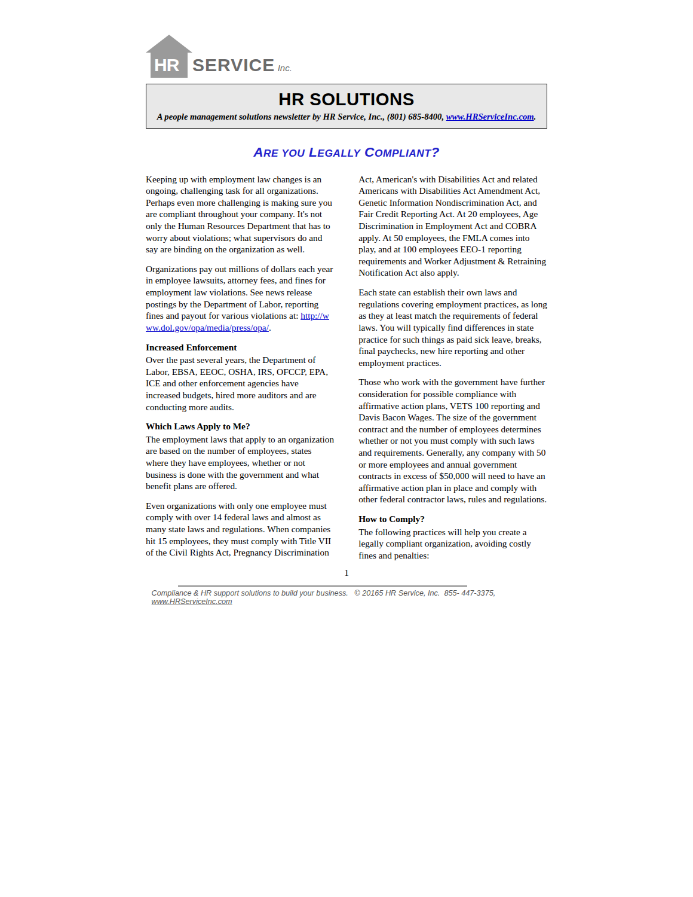HR SERVICE Inc.
HR SOLUTIONS
A people management solutions newsletter by HR Service, Inc., (801) 685-8400, www.HRServiceInc.com.
ARE YOU LEGALLY COMPLIANT?
Keeping up with employment law changes is an ongoing, challenging task for all organizations. Perhaps even more challenging is making sure you are compliant throughout your company. It's not only the Human Resources Department that has to worry about violations; what supervisors do and say are binding on the organization as well.
Organizations pay out millions of dollars each year in employee lawsuits, attorney fees, and fines for employment law violations. See news release postings by the Department of Labor, reporting fines and payout for various violations at: http://www.dol.gov/opa/media/press/opa/.
Increased Enforcement
Over the past several years, the Department of Labor, EBSA, EEOC, OSHA, IRS, OFCCP, EPA, ICE and other enforcement agencies have increased budgets, hired more auditors and are conducting more audits.
Which Laws Apply to Me?
The employment laws that apply to an organization are based on the number of employees, states where they have employees, whether or not business is done with the government and what benefit plans are offered.
Even organizations with only one employee must comply with over 14 federal laws and almost as many state laws and regulations. When companies hit 15 employees, they must comply with Title VII of the Civil Rights Act, Pregnancy Discrimination Act, American's with Disabilities Act and related Americans with Disabilities Act Amendment Act, Genetic Information Nondiscrimination Act, and Fair Credit Reporting Act. At 20 employees, Age Discrimination in Employment Act and COBRA apply. At 50 employees, the FMLA comes into play, and at 100 employees EEO-1 reporting requirements and Worker Adjustment & Retraining Notification Act also apply.
Each state can establish their own laws and regulations covering employment practices, as long as they at least match the requirements of federal laws. You will typically find differences in state practice for such things as paid sick leave, breaks, final paychecks, new hire reporting and other employment practices.
Those who work with the government have further consideration for possible compliance with affirmative action plans, VETS 100 reporting and Davis Bacon Wages. The size of the government contract and the number of employees determines whether or not you must comply with such laws and requirements. Generally, any company with 50 or more employees and annual government contracts in excess of $50,000 will need to have an affirmative action plan in place and comply with other federal contractor laws, rules and regulations.
How to Comply?
The following practices will help you create a legally compliant organization, avoiding costly fines and penalties:
1
Compliance & HR support solutions to build your business. © 20165 HR Service, Inc. 855- 447-3375, www.HRServiceInc.com